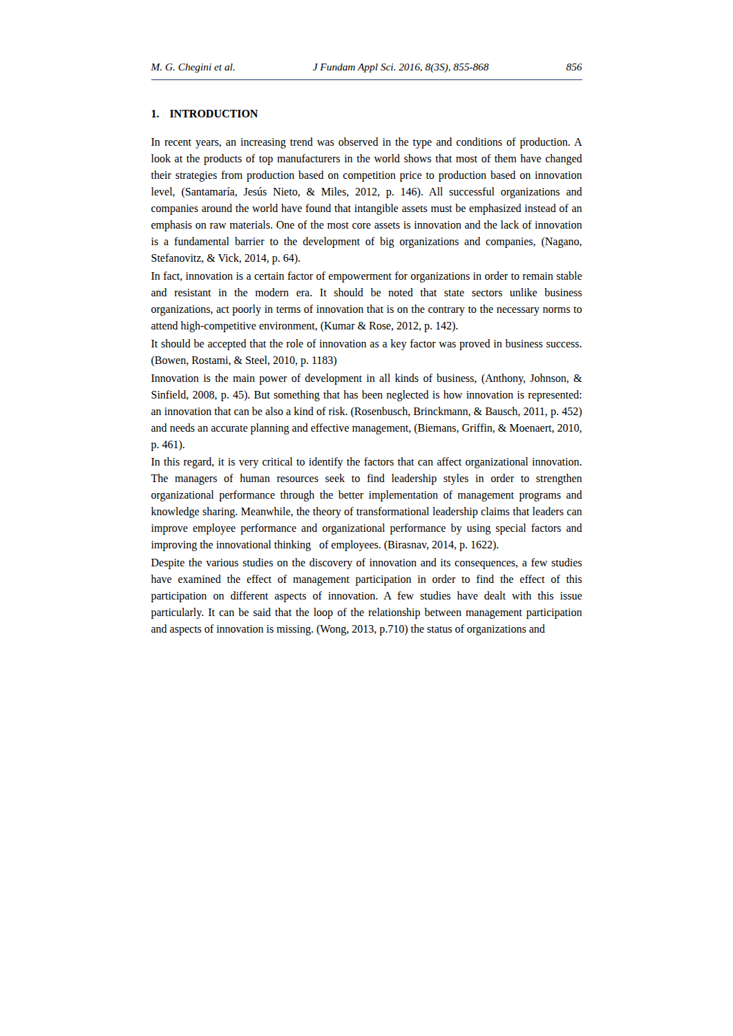M. G. Chegini et al. J Fundam Appl Sci. 2016, 8(3S), 855-868 856
1. INTRODUCTION
In recent years, an increasing trend was observed in the type and conditions of production. A look at the products of top manufacturers in the world shows that most of them have changed their strategies from production based on competition price to production based on innovation level, (Santamaría, Jesús Nieto, & Miles, 2012, p. 146). All successful organizations and companies around the world have found that intangible assets must be emphasized instead of an emphasis on raw materials. One of the most core assets is innovation and the lack of innovation is a fundamental barrier to the development of big organizations and companies, (Nagano, Stefanovitz, & Vick, 2014, p. 64).
In fact, innovation is a certain factor of empowerment for organizations in order to remain stable and resistant in the modern era. It should be noted that state sectors unlike business organizations, act poorly in terms of innovation that is on the contrary to the necessary norms to attend high-competitive environment, (Kumar & Rose, 2012, p. 142).
It should be accepted that the role of innovation as a key factor was proved in business success. (Bowen, Rostami, & Steel, 2010, p. 1183)
Innovation is the main power of development in all kinds of business, (Anthony, Johnson, & Sinfield, 2008, p. 45). But something that has been neglected is how innovation is represented: an innovation that can be also a kind of risk. (Rosenbusch, Brinckmann, & Bausch, 2011, p. 452) and needs an accurate planning and effective management, (Biemans, Griffin, & Moenaert, 2010, p. 461).
In this regard, it is very critical to identify the factors that can affect organizational innovation. The managers of human resources seek to find leadership styles in order to strengthen organizational performance through the better implementation of management programs and knowledge sharing. Meanwhile, the theory of transformational leadership claims that leaders can improve employee performance and organizational performance by using special factors and improving the innovational thinking of employees. (Birasnav, 2014, p. 1622).
Despite the various studies on the discovery of innovation and its consequences, a few studies have examined the effect of management participation in order to find the effect of this participation on different aspects of innovation. A few studies have dealt with this issue particularly. It can be said that the loop of the relationship between management participation and aspects of innovation is missing. (Wong, 2013, p.710) the status of organizations and